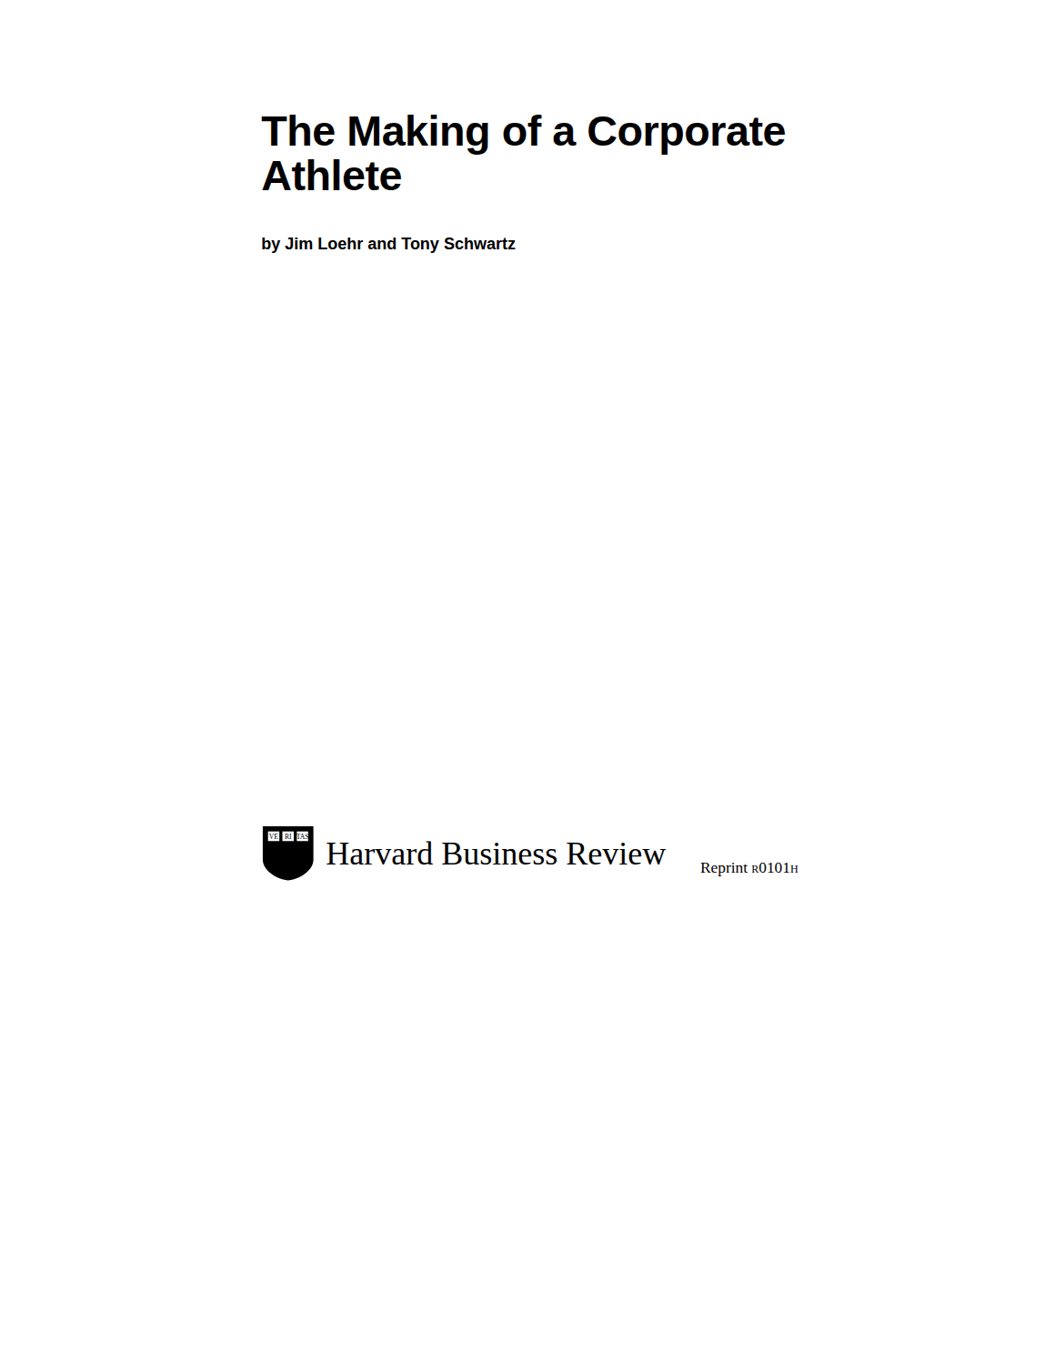The Making of a Corporate Athlete
by Jim Loehr and Tony Schwartz
VE RI TAS Harvard Business Review
Reprint R0101H